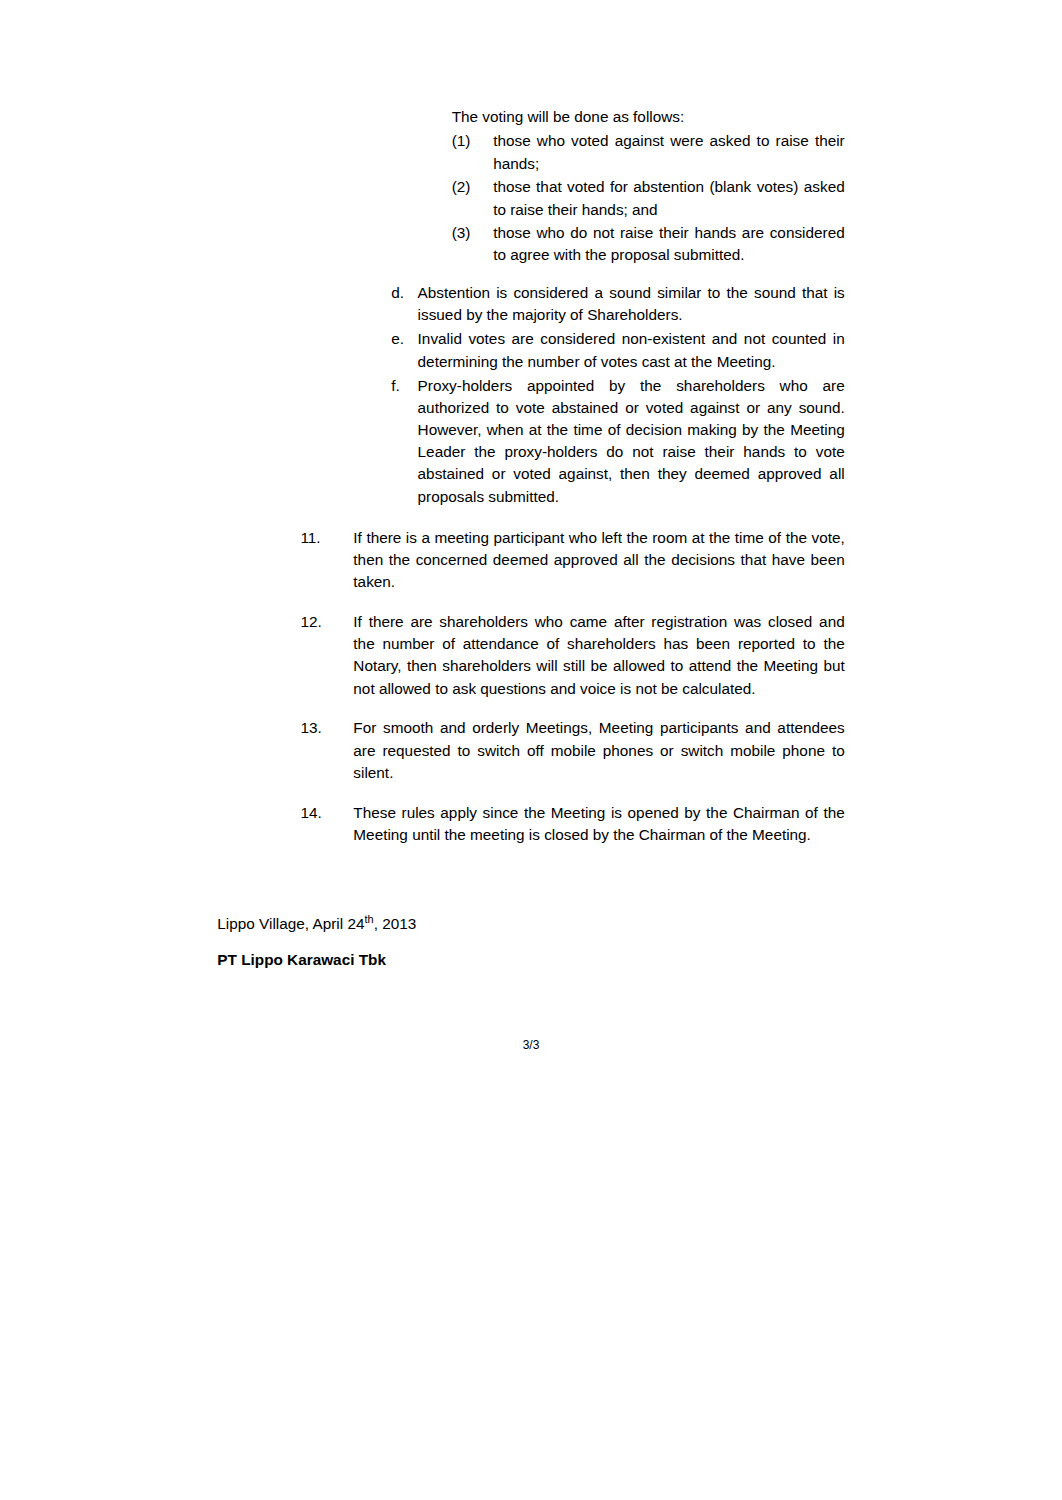The voting will be done as follows:
(1) those who voted against were asked to raise their hands;
(2) those that voted for abstention (blank votes) asked to raise their hands; and
(3) those who do not raise their hands are considered to agree with the proposal submitted.
d. Abstention is considered a sound similar to the sound that is issued by the majority of Shareholders.
e. Invalid votes are considered non-existent and not counted in determining the number of votes cast at the Meeting.
f. Proxy-holders appointed by the shareholders who are authorized to vote abstained or voted against or any sound. However, when at the time of decision making by the Meeting Leader the proxy-holders do not raise their hands to vote abstained or voted against, then they deemed approved all proposals submitted.
11. If there is a meeting participant who left the room at the time of the vote, then the concerned deemed approved all the decisions that have been taken.
12. If there are shareholders who came after registration was closed and the number of attendance of shareholders has been reported to the Notary, then shareholders will still be allowed to attend the Meeting but not allowed to ask questions and voice is not be calculated.
13. For smooth and orderly Meetings, Meeting participants and attendees are requested to switch off mobile phones or switch mobile phone to silent.
14. These rules apply since the Meeting is opened by the Chairman of the Meeting until the meeting is closed by the Chairman of the Meeting.
Lippo Village, April 24th, 2013
PT Lippo Karawaci Tbk
3/3